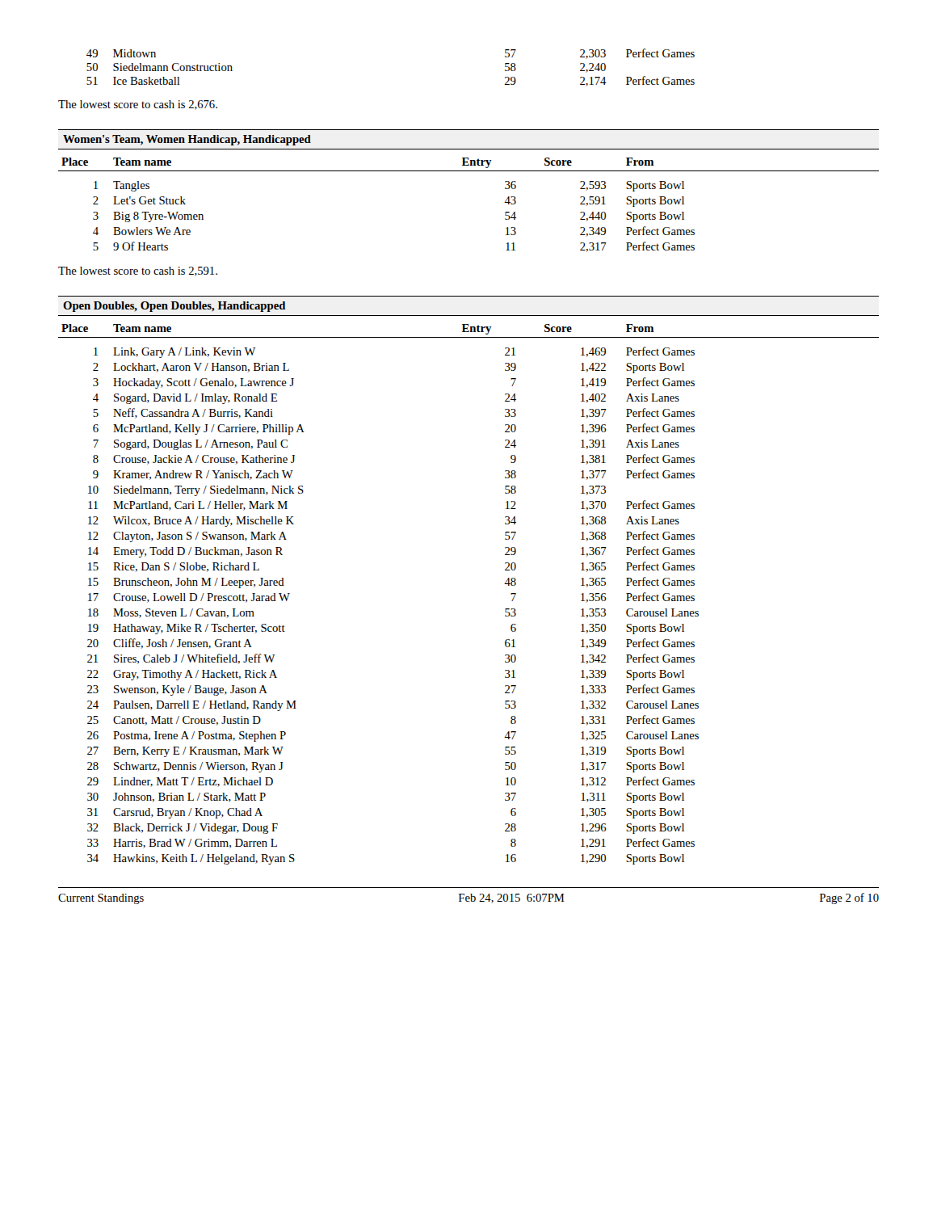| 49 | Midtown | 57 | 2,303 | Perfect Games |
| 50 | Siedelmann Construction | 58 | 2,240 | |
| 51 | Ice Basketball | 29 | 2,174 | Perfect Games |
The lowest score to cash is 2,676.
Women's Team, Women Handicap, Handicapped
| Place | Team name | Entry | Score | From |
| 1 | Tangles | 36 | 2,593 | Sports Bowl |
| 2 | Let's Get Stuck | 43 | 2,591 | Sports Bowl |
| 3 | Big 8 Tyre-Women | 54 | 2,440 | Sports Bowl |
| 4 | Bowlers We Are | 13 | 2,349 | Perfect Games |
| 5 | 9 Of Hearts | 11 | 2,317 | Perfect Games |
The lowest score to cash is 2,591.
Open Doubles, Open Doubles, Handicapped
| Place | Team name | Entry | Score | From |
| 1 | Link, Gary A / Link, Kevin W | 21 | 1,469 | Perfect Games |
| 2 | Lockhart, Aaron V / Hanson, Brian L | 39 | 1,422 | Sports Bowl |
| 3 | Hockaday, Scott / Genalo, Lawrence J | 7 | 1,419 | Perfect Games |
| 4 | Sogard, David L / Imlay, Ronald E | 24 | 1,402 | Axis Lanes |
| 5 | Neff, Cassandra A / Burris, Kandi | 33 | 1,397 | Perfect Games |
| 6 | McPartland, Kelly J / Carriere, Phillip A | 20 | 1,396 | Perfect Games |
| 7 | Sogard, Douglas L / Arneson, Paul C | 24 | 1,391 | Axis Lanes |
| 8 | Crouse, Jackie A / Crouse, Katherine J | 9 | 1,381 | Perfect Games |
| 9 | Kramer, Andrew R / Yanisch, Zach W | 38 | 1,377 | Perfect Games |
| 10 | Siedelmann, Terry / Siedelmann, Nick S | 58 | 1,373 | |
| 11 | McPartland, Cari L / Heller, Mark M | 12 | 1,370 | Perfect Games |
| 12 | Wilcox, Bruce A / Hardy, Mischelle K | 34 | 1,368 | Axis Lanes |
| 12 | Clayton, Jason S / Swanson, Mark A | 57 | 1,368 | Perfect Games |
| 14 | Emery, Todd D / Buckman, Jason R | 29 | 1,367 | Perfect Games |
| 15 | Rice, Dan S / Slobe, Richard L | 20 | 1,365 | Perfect Games |
| 15 | Brunscheon, John M / Leeper, Jared | 48 | 1,365 | Perfect Games |
| 17 | Crouse, Lowell D / Prescott, Jarad W | 7 | 1,356 | Perfect Games |
| 18 | Moss, Steven L / Cavan, Lom | 53 | 1,353 | Carousel Lanes |
| 19 | Hathaway, Mike R / Tscherter, Scott | 6 | 1,350 | Sports Bowl |
| 20 | Cliffe, Josh / Jensen, Grant A | 61 | 1,349 | Perfect Games |
| 21 | Sires, Caleb J / Whitefield, Jeff W | 30 | 1,342 | Perfect Games |
| 22 | Gray, Timothy A / Hackett, Rick A | 31 | 1,339 | Sports Bowl |
| 23 | Swenson, Kyle / Bauge, Jason A | 27 | 1,333 | Perfect Games |
| 24 | Paulsen, Darrell E / Hetland, Randy M | 53 | 1,332 | Carousel Lanes |
| 25 | Canott, Matt / Crouse, Justin D | 8 | 1,331 | Perfect Games |
| 26 | Postma, Irene A / Postma, Stephen P | 47 | 1,325 | Carousel Lanes |
| 27 | Bern, Kerry E / Krausman, Mark W | 55 | 1,319 | Sports Bowl |
| 28 | Schwartz, Dennis / Wierson, Ryan J | 50 | 1,317 | Sports Bowl |
| 29 | Lindner, Matt T / Ertz, Michael D | 10 | 1,312 | Perfect Games |
| 30 | Johnson, Brian L / Stark, Matt P | 37 | 1,311 | Sports Bowl |
| 31 | Carsrud, Bryan / Knop, Chad A | 6 | 1,305 | Sports Bowl |
| 32 | Black, Derrick J / Videgar, Doug F | 28 | 1,296 | Sports Bowl |
| 33 | Harris, Brad W / Grimm, Darren L | 8 | 1,291 | Perfect Games |
| 34 | Hawkins, Keith L / Helgeland, Ryan S | 16 | 1,290 | Sports Bowl |
| Current Standings | Feb 24, 2015 6:07PM | Page 2 of 10 |